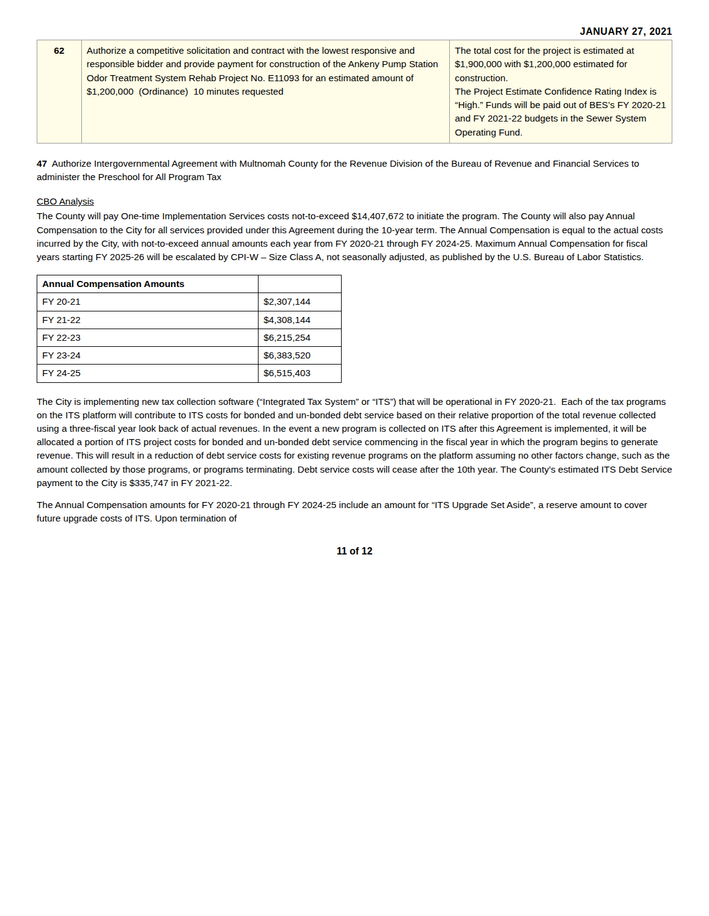JANUARY 27, 2021
| 62 | Authorize a competitive solicitation and contract with the lowest responsive and responsible bidder and provide payment for construction of the Ankeny Pump Station Odor Treatment System Rehab Project No. E11093 for an estimated amount of $1,200,000 (Ordinance) 10 minutes requested | The total cost for the project is estimated at $1,900,000 with $1,200,000 estimated for construction. The Project Estimate Confidence Rating Index is “High.” Funds will be paid out of BES’s FY 2020-21 and FY 2021-22 budgets in the Sewer System Operating Fund. |
47 Authorize Intergovernmental Agreement with Multnomah County for the Revenue Division of the Bureau of Revenue and Financial Services to administer the Preschool for All Program Tax
CBO Analysis
The County will pay One-time Implementation Services costs not-to-exceed $14,407,672 to initiate the program. The County will also pay Annual Compensation to the City for all services provided under this Agreement during the 10-year term. The Annual Compensation is equal to the actual costs incurred by the City, with not-to-exceed annual amounts each year from FY 2020-21 through FY 2024-25. Maximum Annual Compensation for fiscal years starting FY 2025-26 will be escalated by CPI-W – Size Class A, not seasonally adjusted, as published by the U.S. Bureau of Labor Statistics.
| Annual Compensation Amounts | |
| --- | --- |
| FY 20-21 | $2,307,144 |
| FY 21-22 | $4,308,144 |
| FY 22-23 | $6,215,254 |
| FY 23-24 | $6,383,520 |
| FY 24-25 | $6,515,403 |
The City is implementing new tax collection software (“Integrated Tax System” or “ITS”) that will be operational in FY 2020-21. Each of the tax programs on the ITS platform will contribute to ITS costs for bonded and un-bonded debt service based on their relative proportion of the total revenue collected using a three-fiscal year look back of actual revenues. In the event a new program is collected on ITS after this Agreement is implemented, it will be allocated a portion of ITS project costs for bonded and un-bonded debt service commencing in the fiscal year in which the program begins to generate revenue. This will result in a reduction of debt service costs for existing revenue programs on the platform assuming no other factors change, such as the amount collected by those programs, or programs terminating. Debt service costs will cease after the 10th year. The County’s estimated ITS Debt Service payment to the City is $335,747 in FY 2021-22.
The Annual Compensation amounts for FY 2020-21 through FY 2024-25 include an amount for “ITS Upgrade Set Aside”, a reserve amount to cover future upgrade costs of ITS. Upon termination of
11 of 12